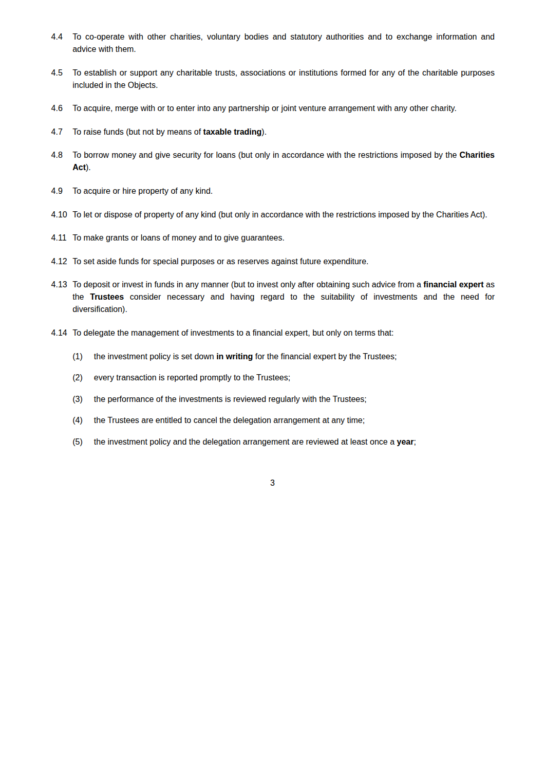4.4
To co-operate with other charities, voluntary bodies and statutory authorities and to exchange information and advice with them.
4.5
To establish or support any charitable trusts, associations or institutions formed for any of the charitable purposes included in the Objects.
4.6
To acquire, merge with or to enter into any partnership or joint venture arrangement with any other charity.
4.7
To raise funds (but not by means of taxable trading).
4.8
To borrow money and give security for loans (but only in accordance with the restrictions imposed by the Charities Act).
4.9
To acquire or hire property of any kind.
4.10
To let or dispose of property of any kind (but only in accordance with the restrictions imposed by the Charities Act).
4.11
To make grants or loans of money and to give guarantees.
4.12
To set aside funds for special purposes or as reserves against future expenditure.
4.13
To deposit or invest in funds in any manner (but to invest only after obtaining such advice from a financial expert as the Trustees consider necessary and having regard to the suitability of investments and the need for diversification).
4.14
To delegate the management of investments to a financial expert, but only on terms that:
(1)
the investment policy is set down in writing for the financial expert by the Trustees;
(2)
every transaction is reported promptly to the Trustees;
(3)
the performance of the investments is reviewed regularly with the Trustees;
(4)
the Trustees are entitled to cancel the delegation arrangement at any time;
(5)
the investment policy and the delegation arrangement are reviewed at least once a year;
3